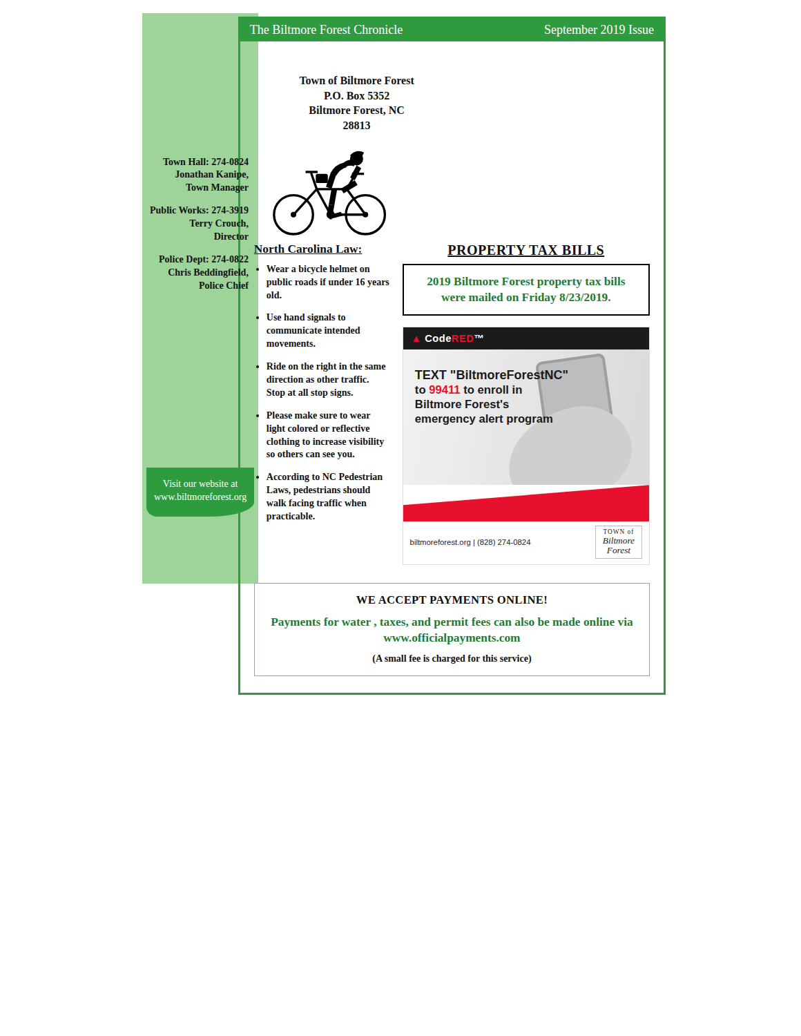Town Hall: 274-0824
Jonathan Kanipe,
Town Manager
Public Works: 274-3919
Terry Crouch,
Director
Police Dept: 274-0822
Chris Beddingfield,
Police Chief
Visit our website at
www.biltmoreforest.org
The Biltmore Forest Chronicle
September 2019 Issue
Town of Biltmore Forest
P.O. Box 5352
Biltmore Forest, NC
28813
North Carolina Law:
Wear a bicycle helmet on public roads if under 16 years old.
Use hand signals to communicate intended movements.
Ride on the right in the same direction as other traffic. Stop at all stop signs.
Please make sure to wear light colored or reflective clothing to increase visibility so others can see you.
According to NC Pedestrian Laws, pedestrians should walk facing traffic when practicable.
PROPERTY TAX BILLS
2019 Biltmore Forest property tax bills were mailed on Friday 8/23/2019.
▲ Code RED™
TEXT "BiltmoreForestNC"
to 99411 to enroll in
Biltmore Forest's
emergency alert program
biltmoreforest.org | (828) 274-0824
TOWN of
Biltmore
Forest
WE ACCEPT PAYMENTS ONLINE!
Payments for water , taxes, and permit fees can also be made online via www.officialpayments.com
(A small fee is charged for this service)